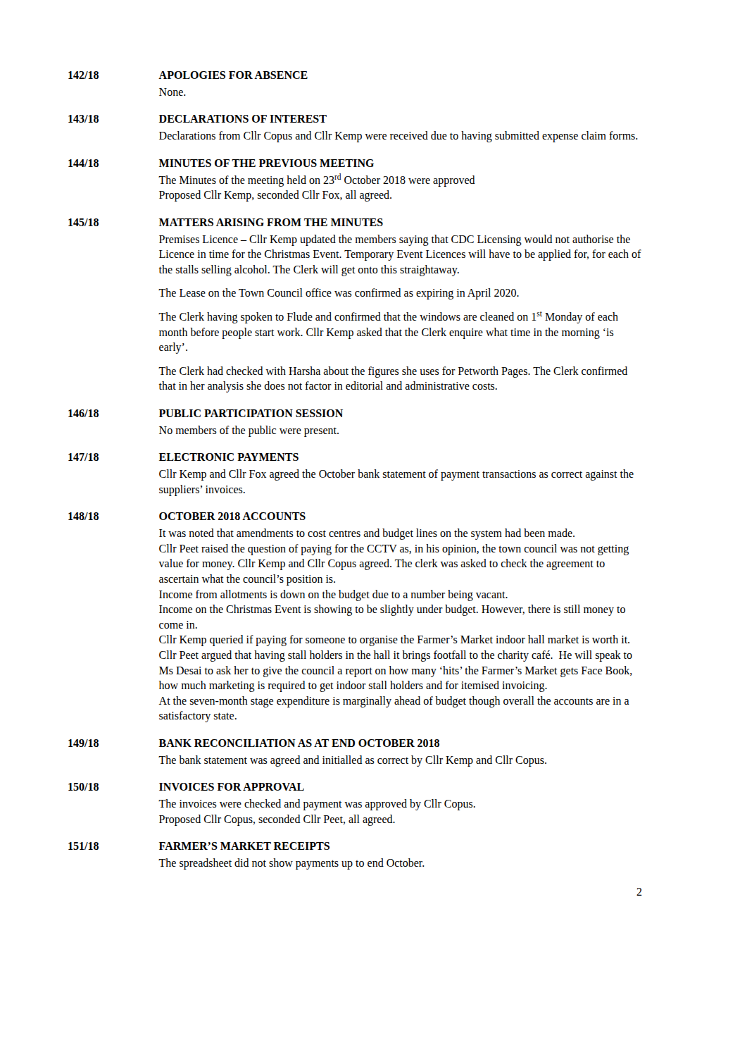142/18
APOLOGIES FOR ABSENCE
None.
143/18
DECLARATIONS OF INTEREST
Declarations from Cllr Copus and Cllr Kemp were received due to having submitted expense claim forms.
144/18
MINUTES OF THE PREVIOUS MEETING
The Minutes of the meeting held on 23rd October 2018 were approved
Proposed Cllr Kemp, seconded Cllr Fox, all agreed.
145/18
MATTERS ARISING FROM THE MINUTES
Premises Licence – Cllr Kemp updated the members saying that CDC Licensing would not authorise the Licence in time for the Christmas Event. Temporary Event Licences will have to be applied for, for each of the stalls selling alcohol. The Clerk will get onto this straightaway.
The Lease on the Town Council office was confirmed as expiring in April 2020.
The Clerk having spoken to Flude and confirmed that the windows are cleaned on 1st Monday of each month before people start work. Cllr Kemp asked that the Clerk enquire what time in the morning ‘is early’.
The Clerk had checked with Harsha about the figures she uses for Petworth Pages. The Clerk confirmed that in her analysis she does not factor in editorial and administrative costs.
146/18
PUBLIC PARTICIPATION SESSION
No members of the public were present.
147/18
ELECTRONIC PAYMENTS
Cllr Kemp and Cllr Fox agreed the October bank statement of payment transactions as correct against the suppliers’ invoices.
148/18
OCTOBER 2018 ACCOUNTS
It was noted that amendments to cost centres and budget lines on the system had been made.
Cllr Peet raised the question of paying for the CCTV as, in his opinion, the town council was not getting value for money. Cllr Kemp and Cllr Copus agreed. The clerk was asked to check the agreement to ascertain what the council’s position is.
Income from allotments is down on the budget due to a number being vacant.
Income on the Christmas Event is showing to be slightly under budget. However, there is still money to come in.
Cllr Kemp queried if paying for someone to organise the Farmer’s Market indoor hall market is worth it. Cllr Peet argued that having stall holders in the hall it brings footfall to the charity café. He will speak to Ms Desai to ask her to give the council a report on how many ‘hits’ the Farmer’s Market gets Face Book, how much marketing is required to get indoor stall holders and for itemised invoicing.
At the seven-month stage expenditure is marginally ahead of budget though overall the accounts are in a satisfactory state.
149/18
BANK RECONCILIATION AS AT END OCTOBER 2018
The bank statement was agreed and initialled as correct by Cllr Kemp and Cllr Copus.
150/18
INVOICES FOR APPROVAL
The invoices were checked and payment was approved by Cllr Copus.
Proposed Cllr Copus, seconded Cllr Peet, all agreed.
151/18
FARMER’S MARKET RECEIPTS
The spreadsheet did not show payments up to end October.
2